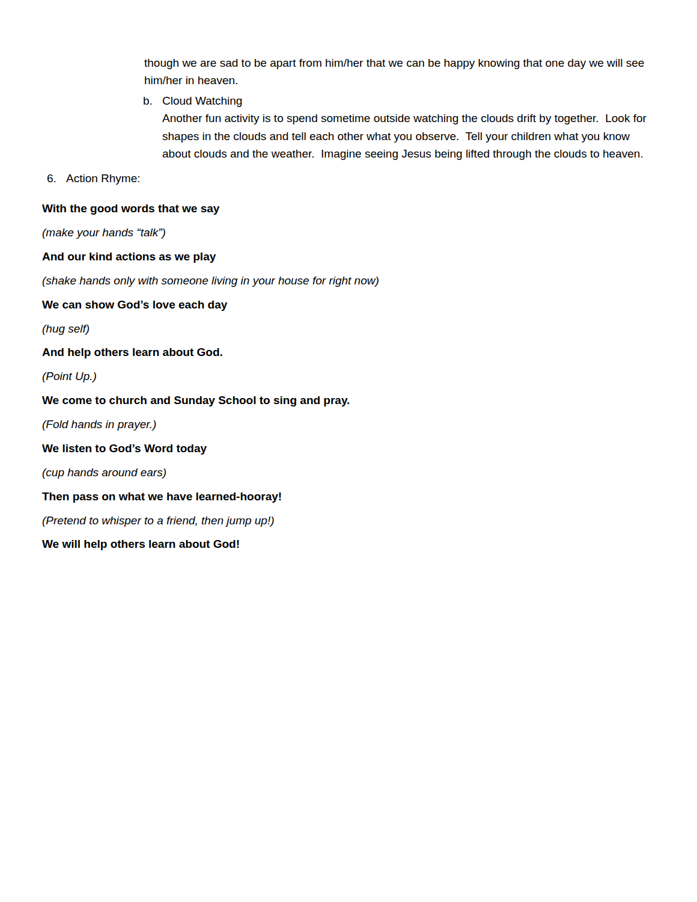though we are sad to be apart from him/her that we can be happy knowing that one day we will see him/her in heaven.
b.
Cloud Watching
Another fun activity is to spend sometime outside watching the clouds drift by together. Look for shapes in the clouds and tell each other what you observe. Tell your children what you know about clouds and the weather. Imagine seeing Jesus being lifted through the clouds to heaven.
6. Action Rhyme:
With the good words that we say
(make your hands “talk”)
And our kind actions as we play
(shake hands only with someone living in your house for right now)
We can show God’s love each day
(hug self)
And help others learn about God.
(Point Up.)
We come to church and Sunday School to sing and pray.
(Fold hands in prayer.)
We listen to God’s Word today
(cup hands around ears)
Then pass on what we have learned-hooray!
(Pretend to whisper to a friend, then jump up!)
We will help others learn about God!